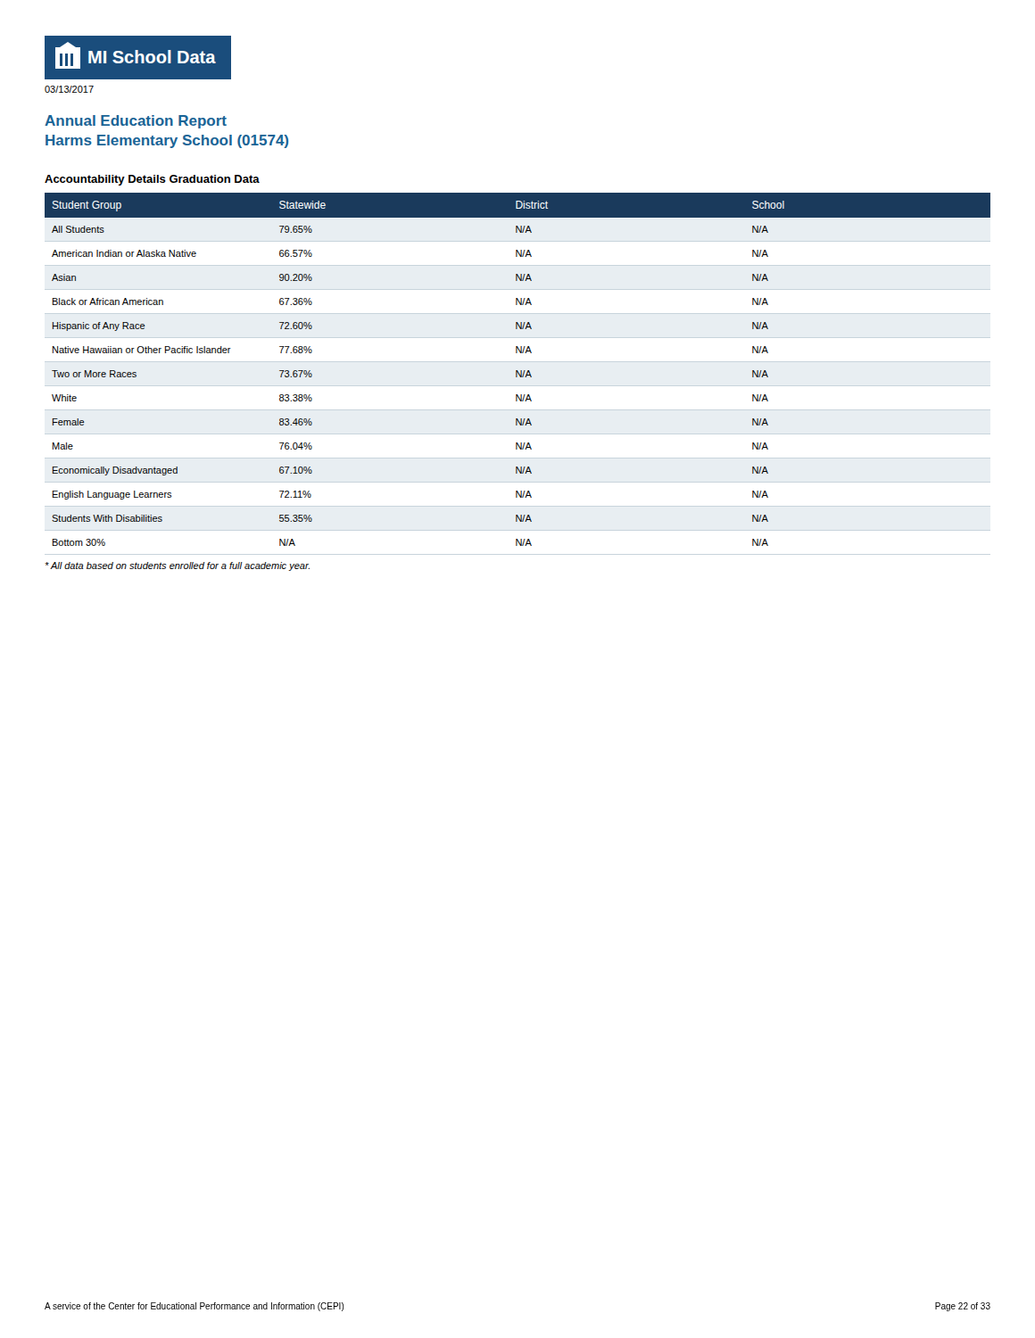MI School Data
03/13/2017
Annual Education Report
Harms Elementary School (01574)
Accountability Details Graduation Data
| Student Group | Statewide | District | School |
| --- | --- | --- | --- |
| All Students | 79.65% | N/A | N/A |
| American Indian or Alaska Native | 66.57% | N/A | N/A |
| Asian | 90.20% | N/A | N/A |
| Black or African American | 67.36% | N/A | N/A |
| Hispanic of Any Race | 72.60% | N/A | N/A |
| Native Hawaiian or Other Pacific Islander | 77.68% | N/A | N/A |
| Two or More Races | 73.67% | N/A | N/A |
| White | 83.38% | N/A | N/A |
| Female | 83.46% | N/A | N/A |
| Male | 76.04% | N/A | N/A |
| Economically Disadvantaged | 67.10% | N/A | N/A |
| English Language Learners | 72.11% | N/A | N/A |
| Students With Disabilities | 55.35% | N/A | N/A |
| Bottom 30% | N/A | N/A | N/A |
* All data based on students enrolled for a full academic year.
A service of the Center for Educational Performance and Information (CEPI) Page 22 of 33